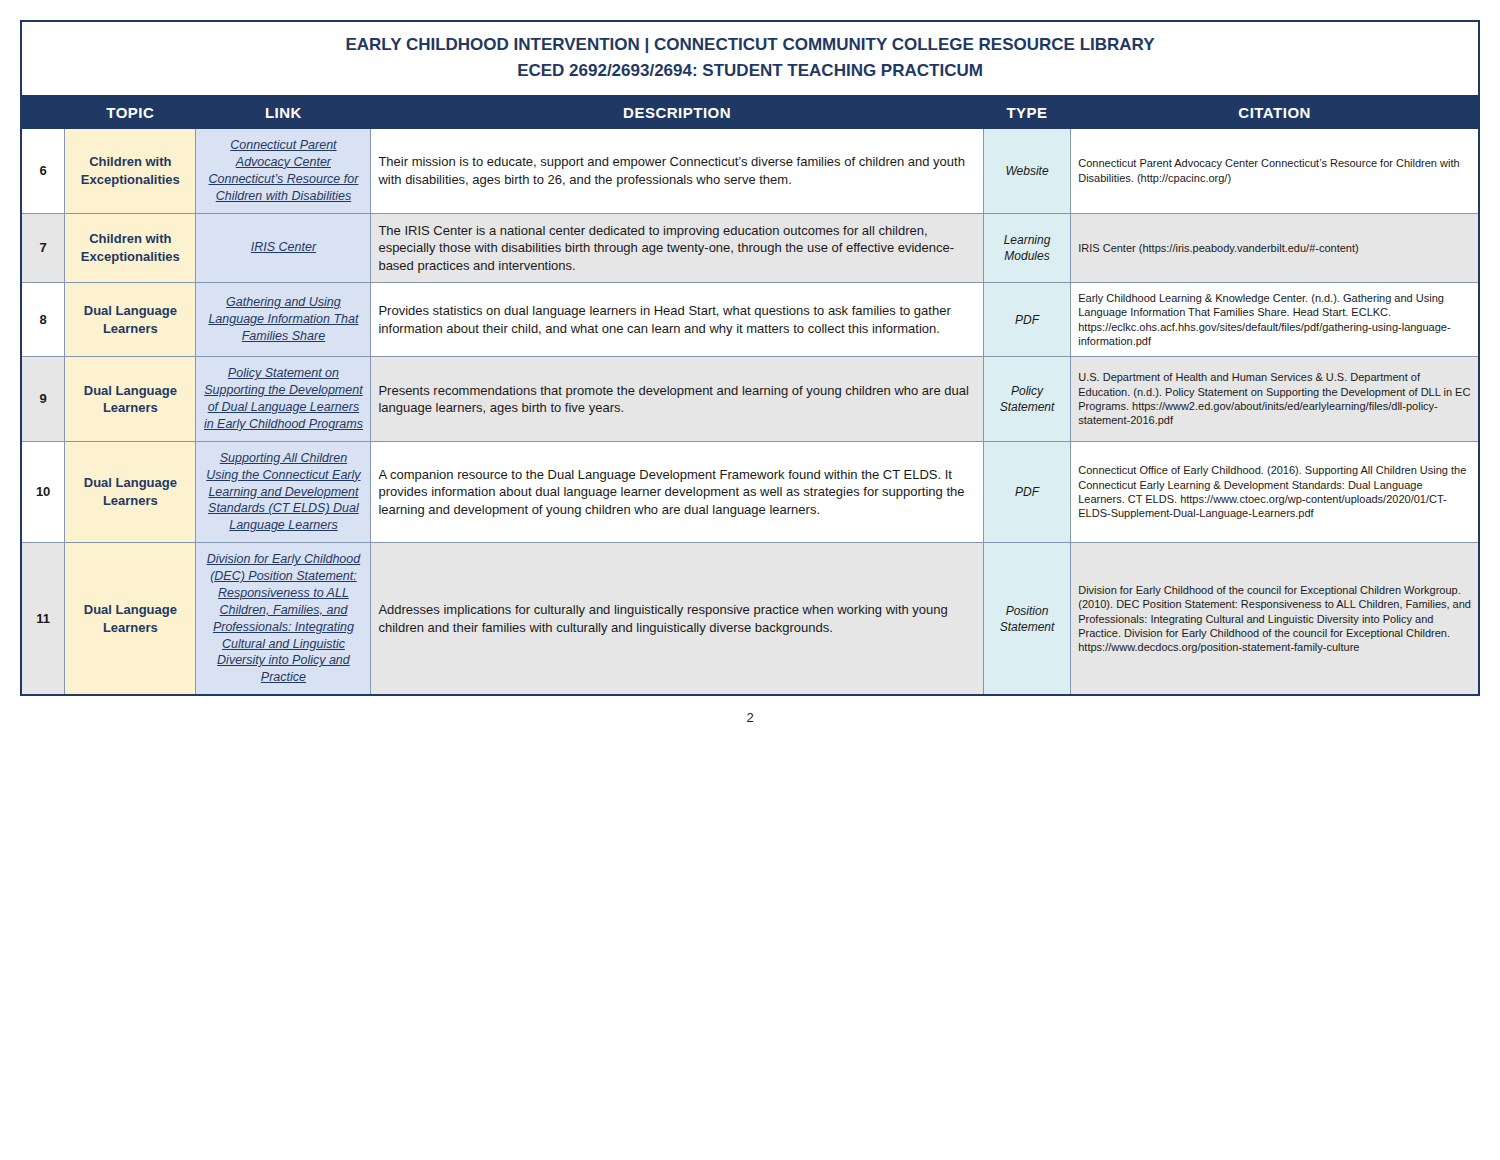EARLY CHILDHOOD INTERVENTION | CONNECTICUT COMMUNITY COLLEGE RESOURCE LIBRARY ECED 2692/2693/2694: STUDENT TEACHING PRACTICUM
| | TOPIC | LINK | DESCRIPTION | TYPE | CITATION |
| --- | --- | --- | --- | --- | --- |
| 6 | Children with Exceptionalities | Connecticut Parent Advocacy Center Connecticut’s Resource for Children with Disabilities | Their mission is to educate, support and empower Connecticut’s diverse families of children and youth with disabilities, ages birth to 26, and the professionals who serve them. | Website | Connecticut Parent Advocacy Center Connecticut’s Resource for Children with Disabilities. (http://cpacinc.org/) |
| 7 | Children with Exceptionalities | IRIS Center | The IRIS Center is a national center dedicated to improving education outcomes for all children, especially those with disabilities birth through age twenty-one, through the use of effective evidence-based practices and interventions. | Learning Modules | IRIS Center (https://iris.peabody.vanderbilt.edu/#-content) |
| 8 | Dual Language Learners | Gathering and Using Language Information That Families Share | Provides statistics on dual language learners in Head Start, what questions to ask families to gather information about their child, and what one can learn and why it matters to collect this information. | PDF | Early Childhood Learning & Knowledge Center. (n.d.). Gathering and Using Language Information That Families Share. Head Start. ECLKC. https://eclkc.ohs.acf.hhs.gov/sites/default/files/pdf/gathering-using-language-information.pdf |
| 9 | Dual Language Learners | Policy Statement on Supporting the Development of Dual Language Learners in Early Childhood Programs | Presents recommendations that promote the development and learning of young children who are dual language learners, ages birth to five years. | Policy Statement | U.S. Department of Health and Human Services & U.S. Department of Education. (n.d.). Policy Statement on Supporting the Development of DLL in EC Programs. https://www2.ed.gov/about/inits/ed/earlylearning/files/dll-policy-statement-2016.pdf |
| 10 | Dual Language Learners | Supporting All Children Using the Connecticut Early Learning and Development Standards (CT ELDS) Dual Language Learners | A companion resource to the Dual Language Development Framework found within the CT ELDS. It provides information about dual language learner development as well as strategies for supporting the learning and development of young children who are dual language learners. | PDF | Connecticut Office of Early Childhood. (2016). Supporting All Children Using the Connecticut Early Learning & Development Standards: Dual Language Learners. CT ELDS. https://www.ctoec.org/wp-content/uploads/2020/01/CT-ELDS-Supplement-Dual-Language-Learners.pdf |
| 11 | Dual Language Learners | Division for Early Childhood (DEC) Position Statement: Responsiveness to ALL Children, Families, and Professionals: Integrating Cultural and Linguistic Diversity into Policy and Practice | Addresses implications for culturally and linguistically responsive practice when working with young children and their families with culturally and linguistically diverse backgrounds. | Position Statement | Division for Early Childhood of the council for Exceptional Children Workgroup. (2010). DEC Position Statement: Responsiveness to ALL Children, Families, and Professionals: Integrating Cultural and Linguistic Diversity into Policy and Practice. Division for Early Childhood of the council for Exceptional Children. https://www.decdocs.org/position-statement-family-culture |
2